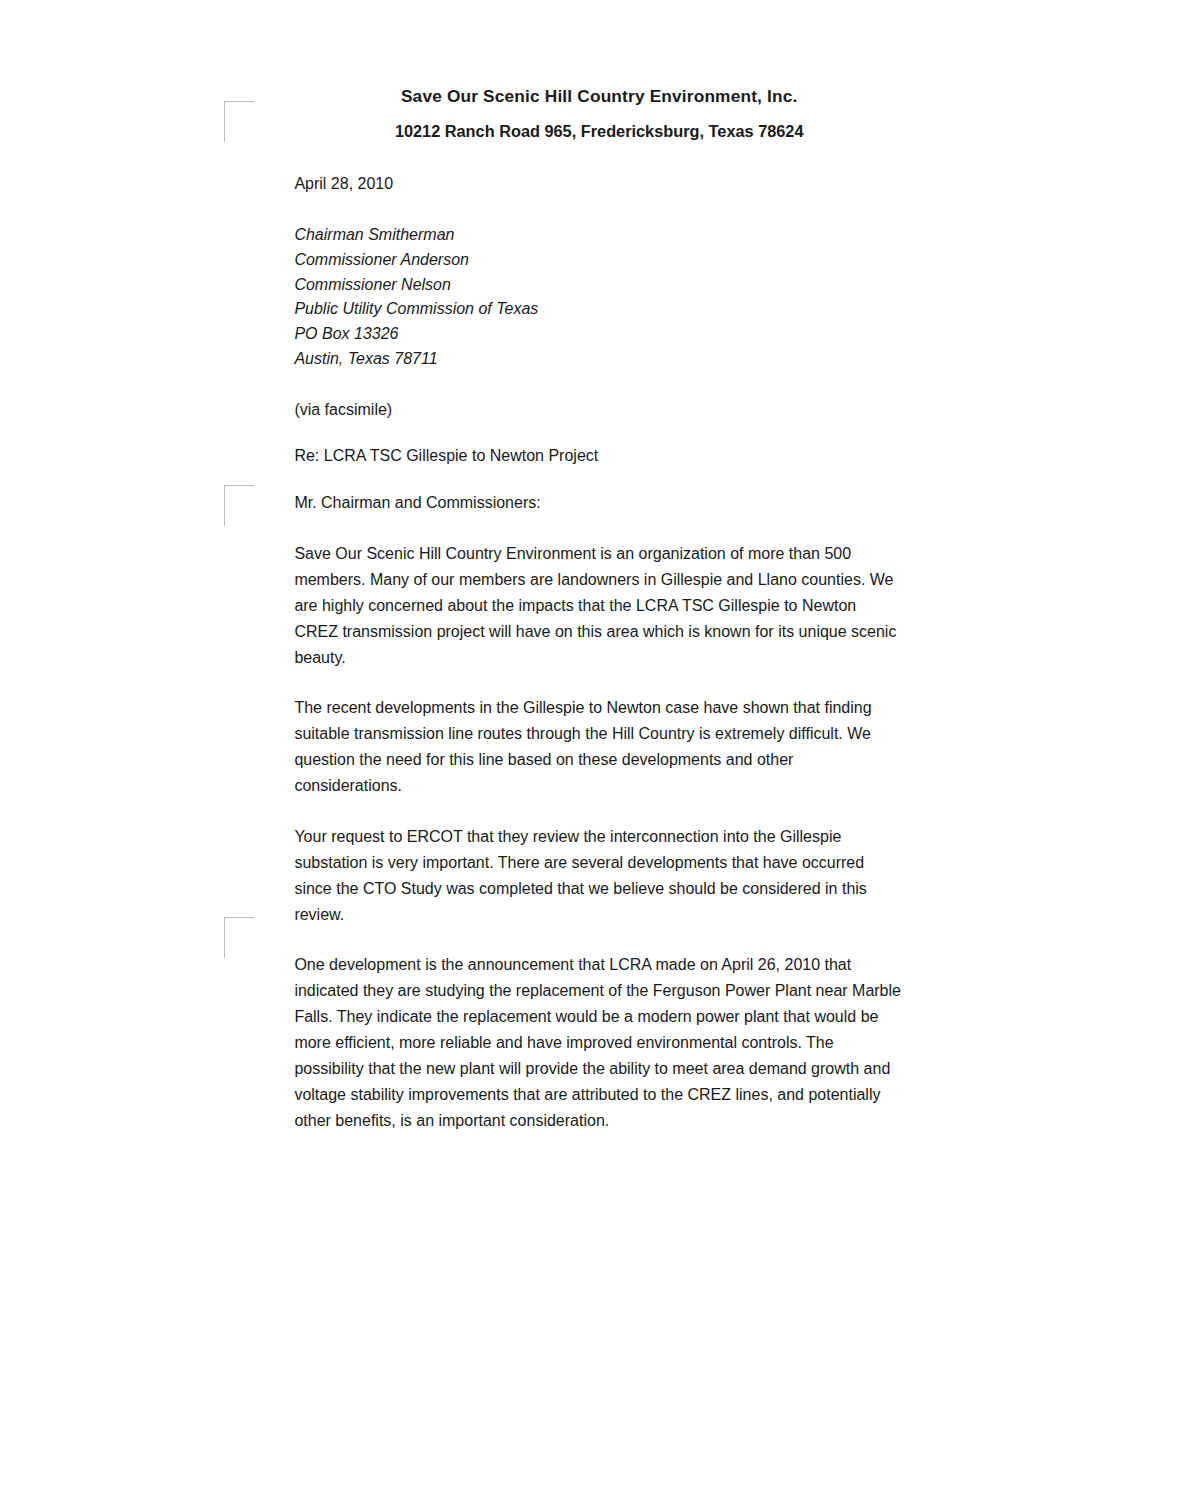Save Our Scenic Hill Country Environment, Inc.
10212 Ranch Road 965, Fredericksburg, Texas 78624
April 28, 2010
Chairman Smitherman Commissioner Anderson Commissioner Nelson Public Utility Commission of Texas PO Box 13326 Austin, Texas 78711
(via facsimile)
Re: LCRA TSC Gillespie to Newton Project
Mr. Chairman and Commissioners:
Save Our Scenic Hill Country Environment is an organization of more than 500 members. Many of our members are landowners in Gillespie and Llano counties. We are highly concerned about the impacts that the LCRA TSC Gillespie to Newton CREZ transmission project will have on this area which is known for its unique scenic beauty.
The recent developments in the Gillespie to Newton case have shown that finding suitable transmission line routes through the Hill Country is extremely difficult. We question the need for this line based on these developments and other considerations.
Your request to ERCOT that they review the interconnection into the Gillespie substation is very important. There are several developments that have occurred since the CTO Study was completed that we believe should be considered in this review.
One development is the announcement that LCRA made on April 26, 2010 that indicated they are studying the replacement of the Ferguson Power Plant near Marble Falls. They indicate the replacement would be a modern power plant that would be more efficient, more reliable and have improved environmental controls. The possibility that the new plant will provide the ability to meet area demand growth and voltage stability improvements that are attributed to the CREZ lines, and potentially other benefits, is an important consideration.